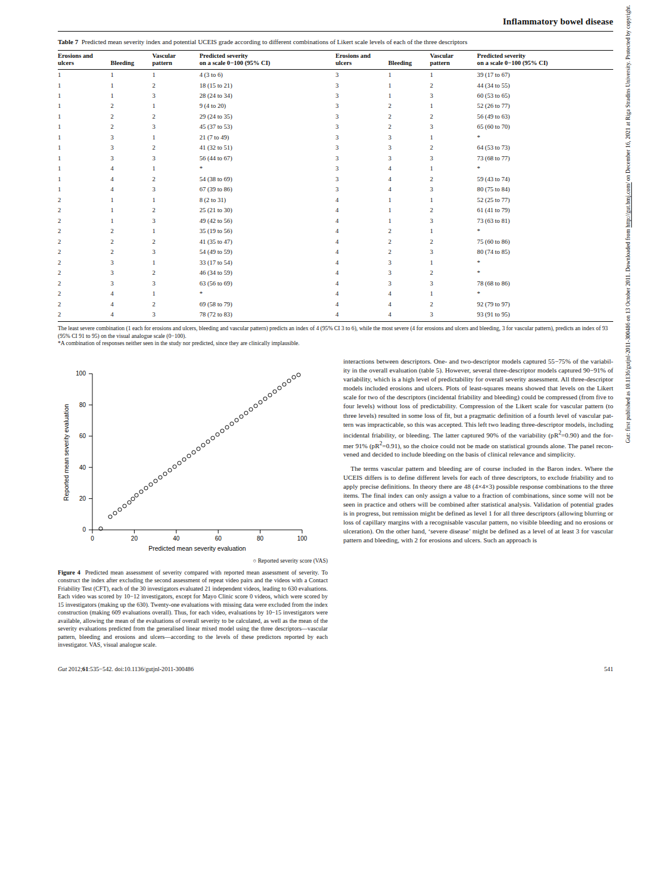Gut: first published as 10.1136/gutjnl-2011-300486 on 13 October 2011. Downloaded from http://gut.bmj.com/ on December 16, 2021 at Riga Stradins University. Protected by copyright.
Inflammatory bowel disease
Table 7 Predicted mean severity index and potential UCEIS grade according to different combinations of Likert scale levels of each of the three descriptors
| Erosions and ulcers | Bleeding | Vascular pattern | Predicted severity on a scale 0−100 (95% CI) | Erosions and ulcers | Bleeding | Vascular pattern | Predicted severity on a scale 0−100 (95% CI) |
| --- | --- | --- | --- | --- | --- | --- | --- |
| 1 | 1 | 1 | 4 (3 to 6) | 3 | 1 | 1 | 39 (17 to 67) |
| 1 | 1 | 2 | 18 (15 to 21) | 3 | 1 | 2 | 44 (34 to 55) |
| 1 | 1 | 3 | 28 (24 to 34) | 3 | 1 | 3 | 60 (53 to 65) |
| 1 | 2 | 1 | 9 (4 to 20) | 3 | 2 | 1 | 52 (26 to 77) |
| 1 | 2 | 2 | 29 (24 to 35) | 3 | 2 | 2 | 56 (49 to 63) |
| 1 | 2 | 3 | 45 (37 to 53) | 3 | 2 | 3 | 65 (60 to 70) |
| 1 | 3 | 1 | 21 (7 to 49) | 3 | 3 | 1 | * |
| 1 | 3 | 2 | 41 (32 to 51) | 3 | 3 | 2 | 64 (53 to 73) |
| 1 | 3 | 3 | 56 (44 to 67) | 3 | 3 | 3 | 73 (68 to 77) |
| 1 | 4 | 1 | * | 3 | 4 | 1 | * |
| 1 | 4 | 2 | 54 (38 to 69) | 3 | 4 | 2 | 59 (43 to 74) |
| 1 | 4 | 3 | 67 (39 to 86) | 3 | 4 | 3 | 80 (75 to 84) |
| 2 | 1 | 1 | 8 (2 to 31) | 4 | 1 | 1 | 52 (25 to 77) |
| 2 | 1 | 2 | 25 (21 to 30) | 4 | 1 | 2 | 61 (41 to 79) |
| 2 | 1 | 3 | 49 (42 to 56) | 4 | 1 | 3 | 73 (63 to 81) |
| 2 | 2 | 1 | 35 (19 to 56) | 4 | 2 | 1 | * |
| 2 | 2 | 2 | 41 (35 to 47) | 4 | 2 | 2 | 75 (60 to 86) |
| 2 | 2 | 3 | 54 (49 to 59) | 4 | 2 | 3 | 80 (74 to 85) |
| 2 | 3 | 1 | 33 (17 to 54) | 4 | 3 | 1 | * |
| 2 | 3 | 2 | 46 (34 to 59) | 4 | 3 | 2 | * |
| 2 | 3 | 3 | 63 (56 to 69) | 4 | 3 | 3 | 78 (68 to 86) |
| 2 | 4 | 1 | * | 4 | 4 | 1 | * |
| 2 | 4 | 2 | 69 (58 to 79) | 4 | 4 | 2 | 92 (79 to 97) |
| 2 | 4 | 3 | 78 (72 to 83) | 4 | 4 | 3 | 93 (91 to 95) |
The least severe combination (1 each for erosions and ulcers, bleeding and vascular pattern) predicts an index of 4 (95% CI 3 to 6), while the most severe (4 for erosions and ulcers and bleeding, 3 for vascular pattern), predicts an index of 93 (95% CI 91 to 95) on the visual analogue scale (0−100).
*A combination of responses neither seen in the study nor predicted, since they are clinically implausible.
0 20 40 60 80 100 0 20 40 60 80 100 Predicted mean severity evaluation Reported mean severity evaluation
○ Reported severity score (VAS)
Figure 4 Predicted mean assessment of severity compared with reported mean assessment of severity. To construct the index after excluding the second assessment of repeat video pairs and the videos with a Contact Friability Test (CFT), each of the 30 investigators evaluated 21 independent videos, leading to 630 evaluations. Each video was scored by 10−12 investigators, except for Mayo Clinic score 0 videos, which were scored by 15 investigators (making up the 630). Twenty-one evaluations with missing data were excluded from the index construction (making 609 evaluations overall). Thus, for each video, evaluations by 10−15 investigators were available, allowing the mean of the evaluations of overall severity to be calculated, as well as the mean of the severity evaluations predicted from the generalised linear mixed model using the three descriptors—vascular pattern, bleeding and erosions and ulcers—according to the levels of these predictors reported by each investigator. VAS, visual analogue scale.
interactions between descriptors. One- and two-descriptor models captured 55−75% of the variability in the overall evaluation (table 5). However, several three-descriptor models captured 90−91% of variability, which is a high level of predictability for overall severity assessment. All three-descriptor models included erosions and ulcers. Plots of least-squares means showed that levels on the Likert scale for two of the descriptors (incidental friability and bleeding) could be compressed (from five to four levels) without loss of predictability. Compression of the Likert scale for vascular pattern (to three levels) resulted in some loss of fit, but a pragmatic definition of a fourth level of vascular pattern was impracticable, so this was accepted. This left two leading three-descriptor models, including incidental friability, or bleeding. The latter captured 90% of the variability (pR2=0.90) and the former 91% (pR2=0.91), so the choice could not be made on statistical grounds alone. The panel reconvened and decided to include bleeding on the basis of clinical relevance and simplicity.
The terms vascular pattern and bleeding are of course included in the Baron index. Where the UCEIS differs is to define different levels for each of three descriptors, to exclude friability and to apply precise definitions. In theory there are 48 (4×4×3) possible response combinations to the three items. The final index can only assign a value to a fraction of combinations, since some will not be seen in practice and others will be combined after statistical analysis. Validation of potential grades is in progress, but remission might be defined as level 1 for all three descriptors (allowing blurring or loss of capillary margins with a recognisable vascular pattern, no visible bleeding and no erosions or ulceration). On the other hand, ‘severe disease’ might be defined as a level of at least 3 for vascular pattern and bleeding, with 2 for erosions and ulcers. Such an approach is
Gut 2012;61:535−542. doi:10.1136/gutjnl-2011-300486
541